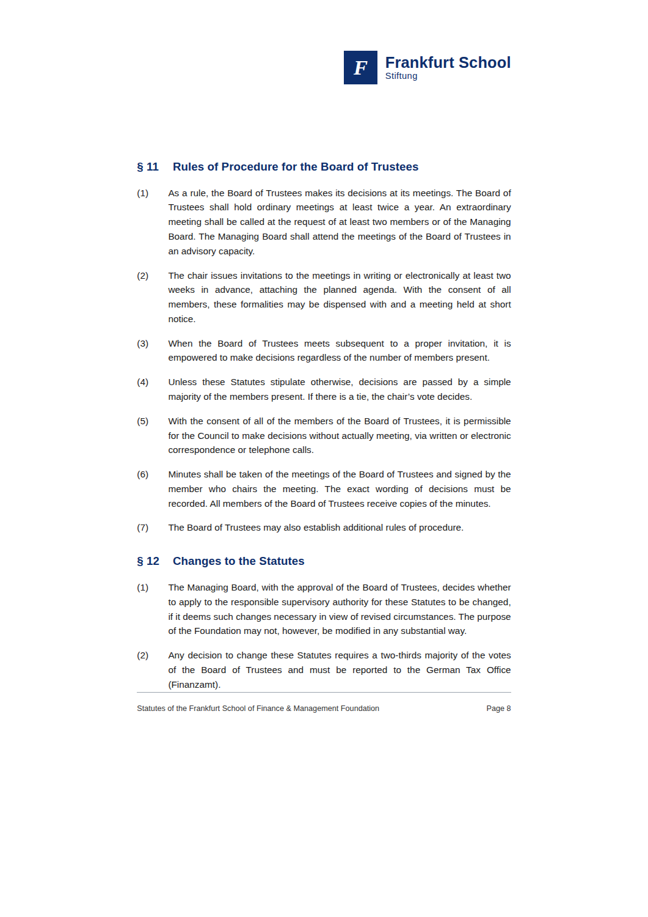F
Frankfurt School
Stiftung
§ 11 Rules of Procedure for the Board of Trustees
(1) As a rule, the Board of Trustees makes its decisions at its meetings. The Board of Trustees shall hold ordinary meetings at least twice a year. An extraordinary meeting shall be called at the request of at least two members or of the Managing Board. The Managing Board shall attend the meetings of the Board of Trustees in an advisory capacity.
(2) The chair issues invitations to the meetings in writing or electronically at least two weeks in advance, attaching the planned agenda. With the consent of all members, these formalities may be dispensed with and a meeting held at short notice.
(3) When the Board of Trustees meets subsequent to a proper invitation, it is empowered to make decisions regardless of the number of members present.
(4) Unless these Statutes stipulate otherwise, decisions are passed by a simple majority of the members present. If there is a tie, the chair’s vote decides.
(5) With the consent of all of the members of the Board of Trustees, it is permissible for the Council to make decisions without actually meeting, via written or electronic correspondence or telephone calls.
(6) Minutes shall be taken of the meetings of the Board of Trustees and signed by the member who chairs the meeting. The exact wording of decisions must be recorded. All members of the Board of Trustees receive copies of the minutes.
(7) The Board of Trustees may also establish additional rules of procedure.
§ 12 Changes to the Statutes
(1) The Managing Board, with the approval of the Board of Trustees, decides whether to apply to the responsible supervisory authority for these Statutes to be changed, if it deems such changes necessary in view of revised circumstances. The purpose of the Foundation may not, however, be modified in any substantial way.
(2) Any decision to change these Statutes requires a two-thirds majority of the votes of the Board of Trustees and must be reported to the German Tax Office (Finanzamt).
Statutes of the Frankfurt School of Finance & Management Foundation Page 8